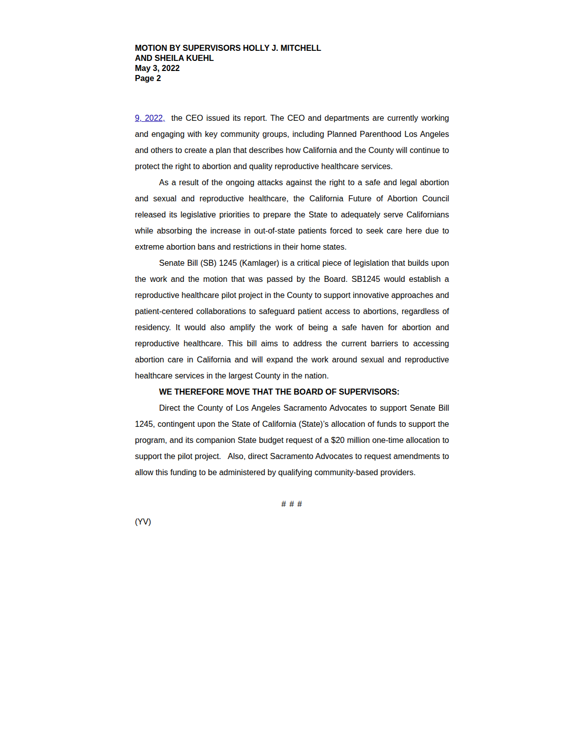MOTION BY SUPERVISORS HOLLY J. MITCHELL
AND SHEILA KUEHL
May 3, 2022
Page 2
9, 2022, the CEO issued its report. The CEO and departments are currently working and engaging with key community groups, including Planned Parenthood Los Angeles and others to create a plan that describes how California and the County will continue to protect the right to abortion and quality reproductive healthcare services.
As a result of the ongoing attacks against the right to a safe and legal abortion and sexual and reproductive healthcare, the California Future of Abortion Council released its legislative priorities to prepare the State to adequately serve Californians while absorbing the increase in out-of-state patients forced to seek care here due to extreme abortion bans and restrictions in their home states.
Senate Bill (SB) 1245 (Kamlager) is a critical piece of legislation that builds upon the work and the motion that was passed by the Board. SB1245 would establish a reproductive healthcare pilot project in the County to support innovative approaches and patient-centered collaborations to safeguard patient access to abortions, regardless of residency. It would also amplify the work of being a safe haven for abortion and reproductive healthcare. This bill aims to address the current barriers to accessing abortion care in California and will expand the work around sexual and reproductive healthcare services in the largest County in the nation.
WE THEREFORE MOVE THAT THE BOARD OF SUPERVISORS:
Direct the County of Los Angeles Sacramento Advocates to support Senate Bill 1245, contingent upon the State of California (State)’s allocation of funds to support the program, and its companion State budget request of a $20 million one-time allocation to support the pilot project. Also, direct Sacramento Advocates to request amendments to allow this funding to be administered by qualifying community-based providers.
# # #
(YV)